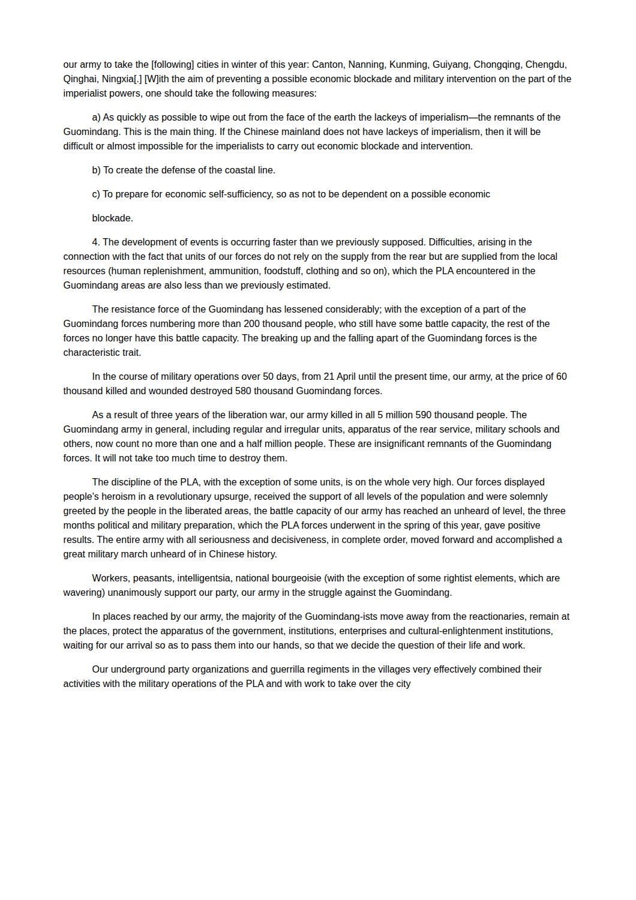our army to take the [following] cities in winter of this year: Canton, Nanning, Kunming, Guiyang, Chongqing, Chengdu, Qinghai, Ningxia[.] [W]ith the aim of preventing a possible economic blockade and military intervention on the part of the imperialist powers, one should take the following measures:
a) As quickly as possible to wipe out from the face of the earth the lackeys of imperialism—the remnants of the Guomindang. This is the main thing. If the Chinese mainland does not have lackeys of imperialism, then it will be difficult or almost impossible for the imperialists to carry out economic blockade and intervention.
b) To create the defense of the coastal line.
c) To prepare for economic self-sufficiency, so as not to be dependent on a possible economic
blockade.
4. The development of events is occurring faster than we previously supposed. Difficulties, arising in the connection with the fact that units of our forces do not rely on the supply from the rear but are supplied from the local resources (human replenishment, ammunition, foodstuff, clothing and so on), which the PLA encountered in the Guomindang areas are also less than we previously estimated.
The resistance force of the Guomindang has lessened considerably; with the exception of a part of the Guomindang forces numbering more than 200 thousand people, who still have some battle capacity, the rest of the forces no longer have this battle capacity. The breaking up and the falling apart of the Guomindang forces is the characteristic trait.
In the course of military operations over 50 days, from 21 April until the present time, our army, at the price of 60 thousand killed and wounded destroyed 580 thousand Guomindang forces.
As a result of three years of the liberation war, our army killed in all 5 million 590 thousand people. The Guomindang army in general, including regular and irregular units, apparatus of the rear service, military schools and others, now count no more than one and a half million people. These are insignificant remnants of the Guomindang forces. It will not take too much time to destroy them.
The discipline of the PLA, with the exception of some units, is on the whole very high. Our forces displayed people's heroism in a revolutionary upsurge, received the support of all levels of the population and were solemnly greeted by the people in the liberated areas, the battle capacity of our army has reached an unheard of level, the three months political and military preparation, which the PLA forces underwent in the spring of this year, gave positive results. The entire army with all seriousness and decisiveness, in complete order, moved forward and accomplished a great military march unheard of in Chinese history.
Workers, peasants, intelligentsia, national bourgeoisie (with the exception of some rightist elements, which are wavering) unanimously support our party, our army in the struggle against the Guomindang.
In places reached by our army, the majority of the Guomindang-ists move away from the reactionaries, remain at the places, protect the apparatus of the government, institutions, enterprises and cultural-enlightenment institutions, waiting for our arrival so as to pass them into our hands, so that we decide the question of their life and work.
Our underground party organizations and guerrilla regiments in the villages very effectively combined their activities with the military operations of the PLA and with work to take over the city